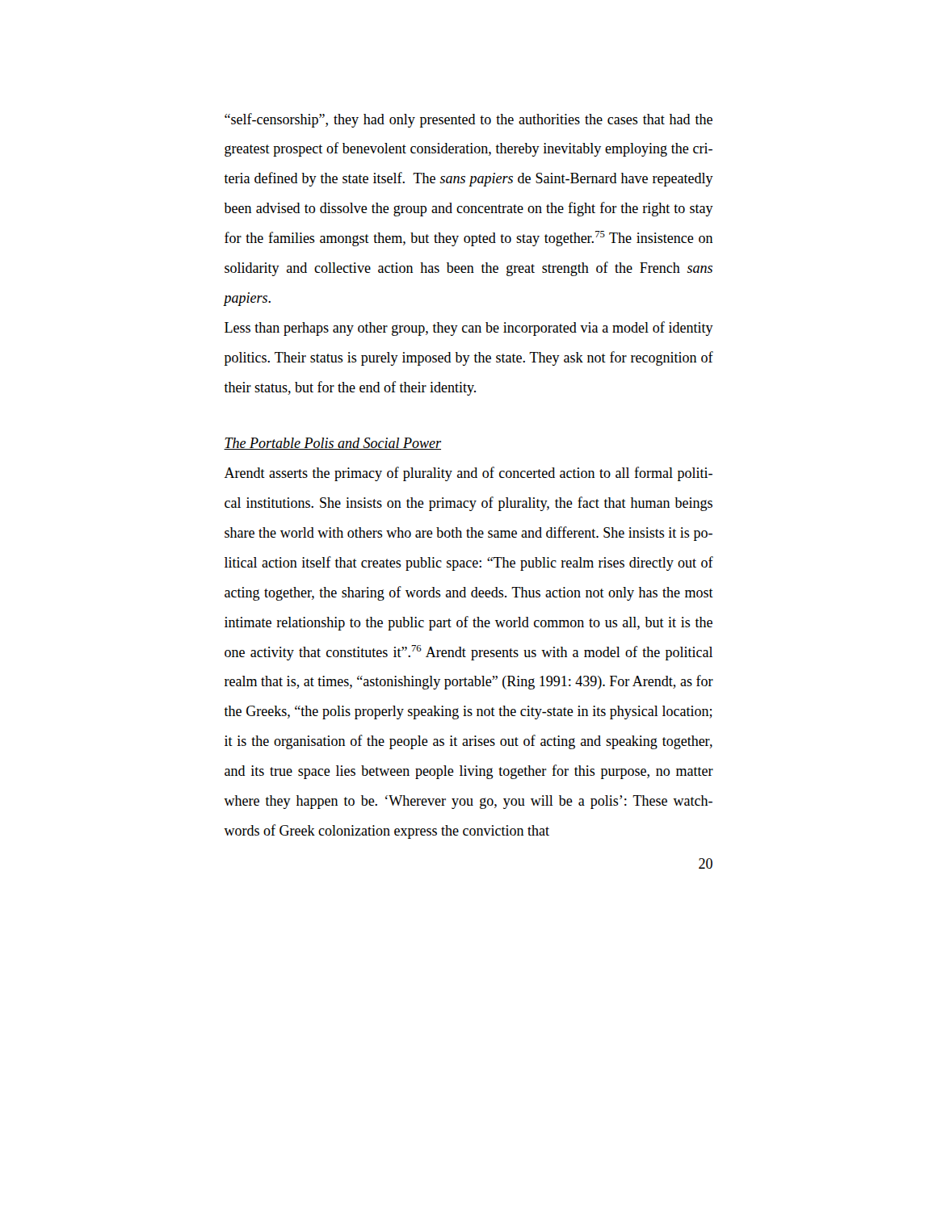“self-censorship”, they had only presented to the authorities the cases that had the greatest prospect of benevolent consideration, thereby inevitably employing the criteria defined by the state itself. The sans papiers de Saint-Bernard have repeatedly been advised to dissolve the group and concentrate on the fight for the right to stay for the families amongst them, but they opted to stay together.75 The insistence on solidarity and collective action has been the great strength of the French sans papiers.
Less than perhaps any other group, they can be incorporated via a model of identity politics. Their status is purely imposed by the state. They ask not for recognition of their status, but for the end of their identity.
The Portable Polis and Social Power
Arendt asserts the primacy of plurality and of concerted action to all formal political institutions. She insists on the primacy of plurality, the fact that human beings share the world with others who are both the same and different. She insists it is political action itself that creates public space: “The public realm rises directly out of acting together, the sharing of words and deeds. Thus action not only has the most intimate relationship to the public part of the world common to us all, but it is the one activity that constitutes it”.76 Arendt presents us with a model of the political realm that is, at times, “astonishingly portable” (Ring 1991: 439). For Arendt, as for the Greeks, “the polis properly speaking is not the city-state in its physical location; it is the organisation of the people as it arises out of acting and speaking together, and its true space lies between people living together for this purpose, no matter where they happen to be. ‘Wherever you go, you will be a polis’: These watchwords of Greek colonization express the conviction that
20